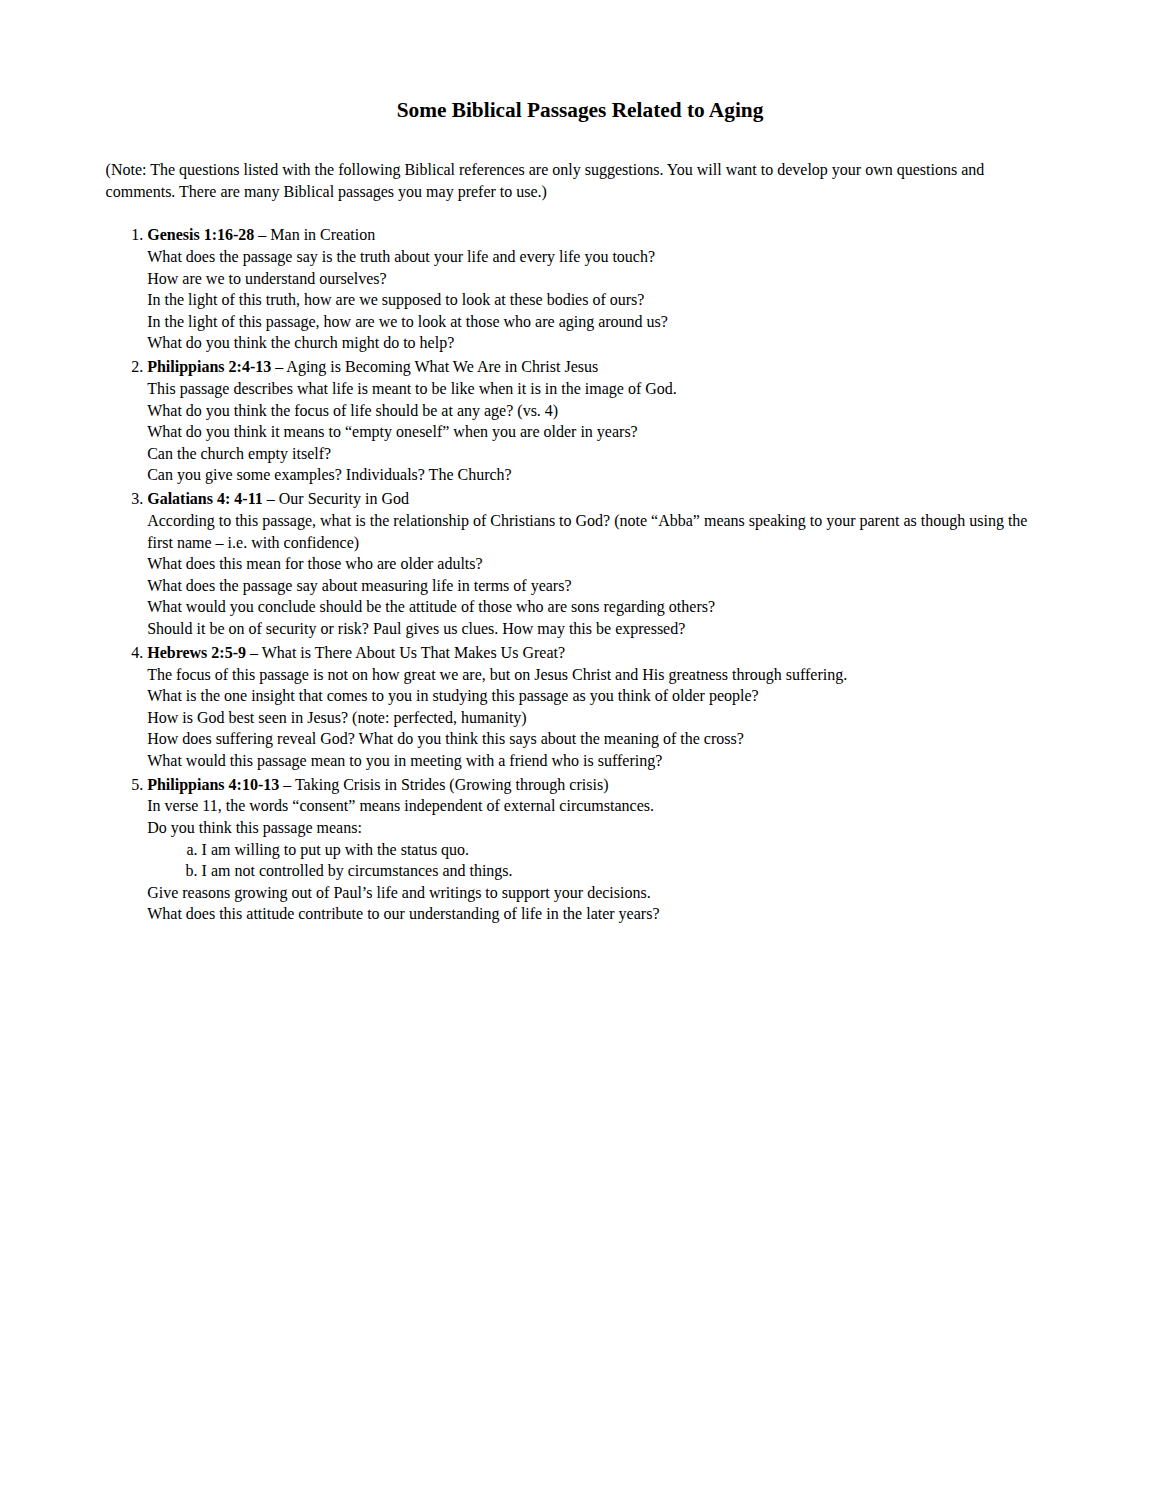Some Biblical Passages Related to Aging
(Note: The questions listed with the following Biblical references are only suggestions. You will want to develop your own questions and comments. There are many Biblical passages you may prefer to use.)
Genesis 1:16-28 – Man in Creation
What does the passage say is the truth about your life and every life you touch?
How are we to understand ourselves?
In the light of this truth, how are we supposed to look at these bodies of ours?
In the light of this passage, how are we to look at those who are aging around us?
What do you think the church might do to help?
Philippians 2:4-13 – Aging is Becoming What We Are in Christ Jesus
This passage describes what life is meant to be like when it is in the image of God.
What do you think the focus of life should be at any age? (vs. 4)
What do you think it means to “empty oneself” when you are older in years?
Can the church empty itself?
Can you give some examples? Individuals? The Church?
Galatians 4: 4-11 – Our Security in God
According to this passage, what is the relationship of Christians to God? (note “Abba” means speaking to your parent as though using the first name – i.e. with confidence)
What does this mean for those who are older adults?
What does the passage say about measuring life in terms of years?
What would you conclude should be the attitude of those who are sons regarding others?
Should it be on of security or risk? Paul gives us clues. How may this be expressed?
Hebrews 2:5-9 – What is There About Us That Makes Us Great?
The focus of this passage is not on how great we are, but on Jesus Christ and His greatness through suffering.
What is the one insight that comes to you in studying this passage as you think of older people?
How is God best seen in Jesus? (note: perfected, humanity)
How does suffering reveal God? What do you think this says about the meaning of the cross?
What would this passage mean to you in meeting with a friend who is suffering?
Philippians 4:10-13 – Taking Crisis in Strides (Growing through crisis)
In verse 11, the words “consent” means independent of external circumstances.
Do you think this passage means:
I am willing to put up with the status quo.
I am not controlled by circumstances and things.
Give reasons growing out of Paul’s life and writings to support your decisions.
What does this attitude contribute to our understanding of life in the later years?